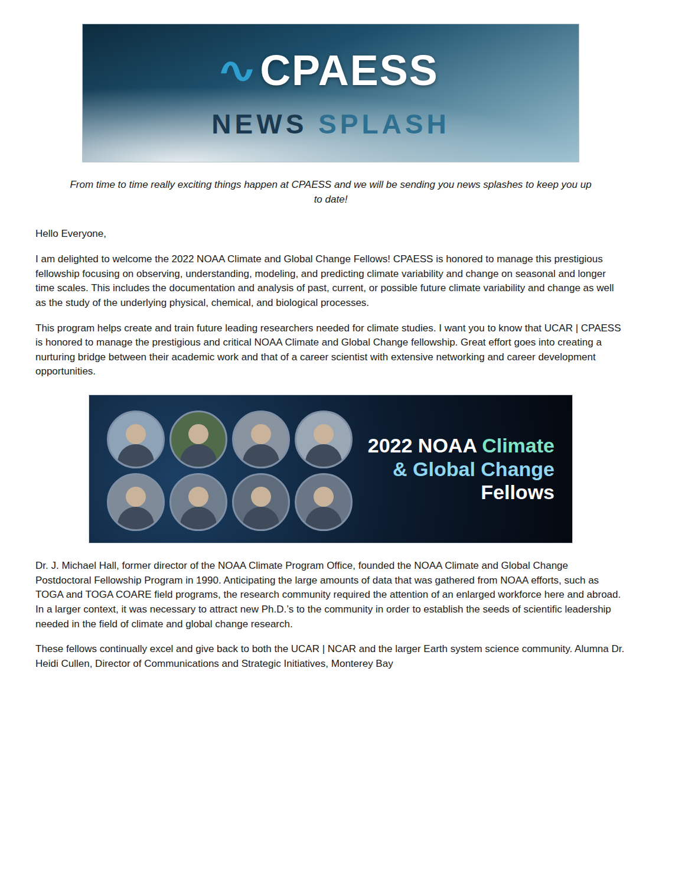∿ CPAESS
NEWS SPLASH
From time to time really exciting things happen at CPAESS and we will be sending you news splashes to keep you up to date!
Hello Everyone,
I am delighted to welcome the 2022 NOAA Climate and Global Change Fellows! CPAESS is honored to manage this prestigious fellowship focusing on observing, understanding, modeling, and predicting climate variability and change on seasonal and longer time scales. This includes the documentation and analysis of past, current, or possible future climate variability and change as well as the study of the underlying physical, chemical, and biological processes.
This program helps create and train future leading researchers needed for climate studies. I want you to know that UCAR | CPAESS is honored to manage the prestigious and critical NOAA Climate and Global Change fellowship. Great effort goes into creating a nurturing bridge between their academic work and that of a career scientist with extensive networking and career development opportunities.
2022 NOAA Climate
& Global Change
Fellows
Dr. J. Michael Hall, former director of the NOAA Climate Program Office, founded the NOAA Climate and Global Change Postdoctoral Fellowship Program in 1990. Anticipating the large amounts of data that was gathered from NOAA efforts, such as TOGA and TOGA COARE field programs, the research community required the attention of an enlarged workforce here and abroad. In a larger context, it was necessary to attract new Ph.D.’s to the community in order to establish the seeds of scientific leadership needed in the field of climate and global change research.
These fellows continually excel and give back to both the UCAR | NCAR and the larger Earth system science community. Alumna Dr. Heidi Cullen, Director of Communications and Strategic Initiatives, Monterey Bay